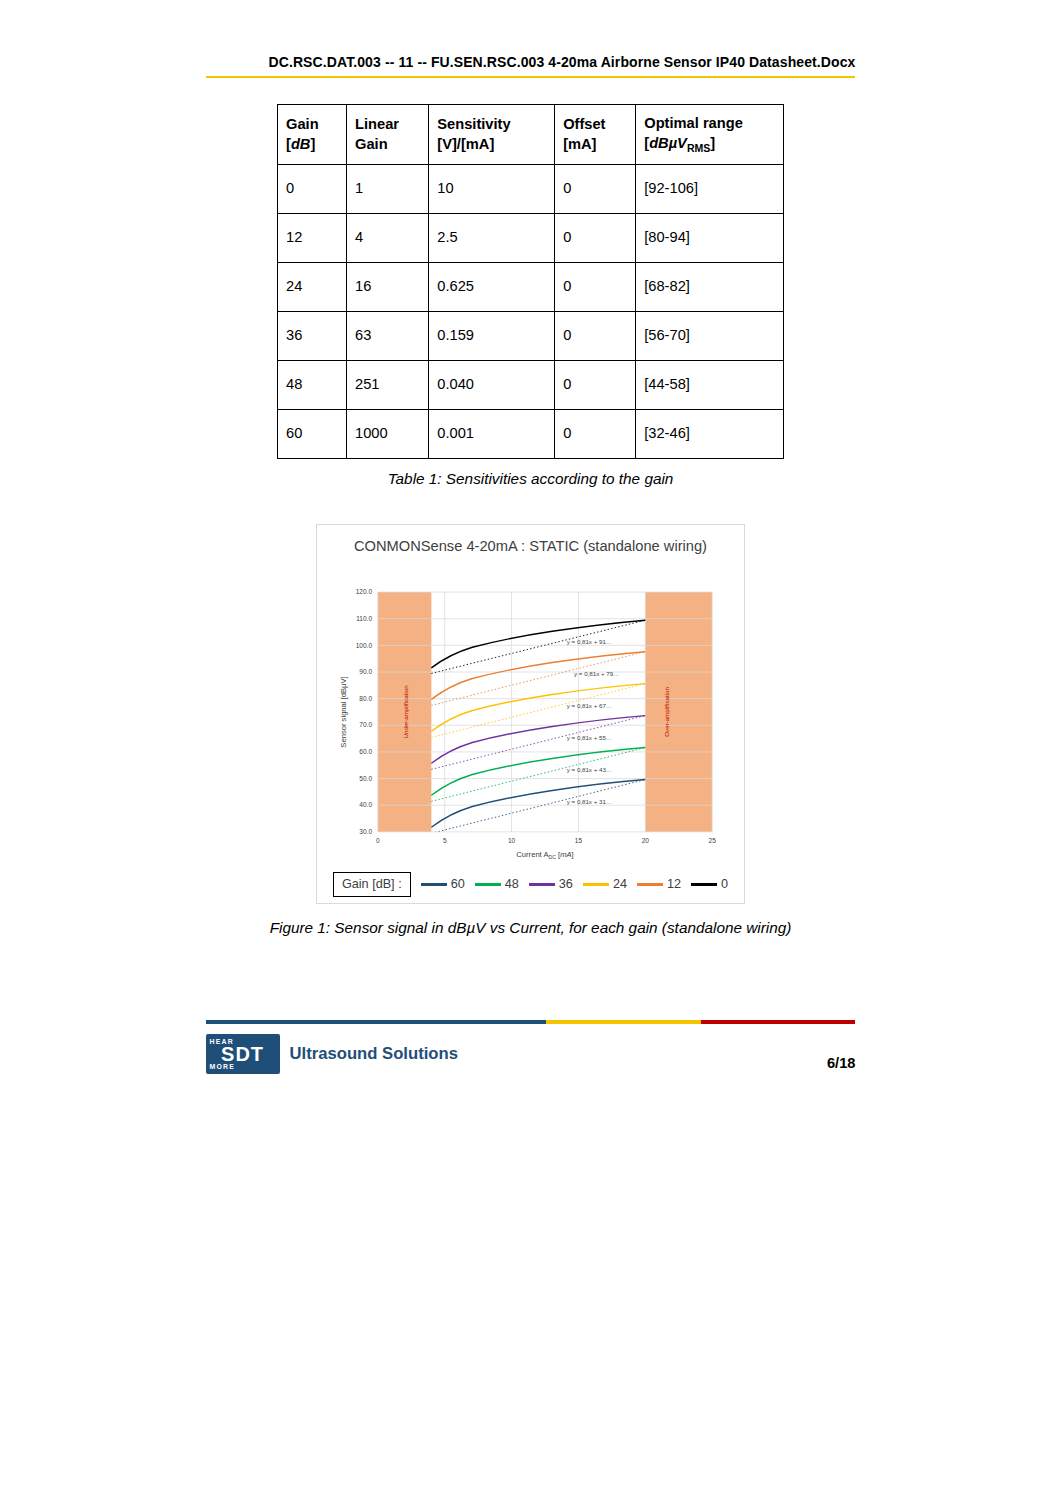DC.RSC.DAT.003 -- 11 -- FU.SEN.RSC.003 4-20ma Airborne Sensor IP40 Datasheet.Docx
| Gain [ dB ] | Linear Gain | Sensitivity [V]/[mA] | Offset [mA] | Optimal range [ dBµV RMS ] |
| --- | --- | --- | --- | --- |
| 0 | 1 | 10 | 0 | [92-106] |
| 12 | 4 | 2.5 | 0 | [80-94] |
| 24 | 16 | 0.625 | 0 | [68-82] |
| 36 | 63 | 0.159 | 0 | [56-70] |
| 48 | 251 | 0.040 | 0 | [44-58] |
| 60 | 1000 | 0.001 | 0 | [32-46] |
Table 1: Sensitivities according to the gain
CONMONSense 4-20mA : STATIC (standalone wiring)
30.0 40.0 50.0 60.0 70.0 80.0 90.0 100.0 110.0 120.0 0 5 10 15 20 25 Current ADC [mA] Sensor signal [dBµV] Under-amplification Over-amplification y = 0,81x + 91… y = 0,81x + 79… y = 0,81x + 67… y = 0,81x + 55… y = 0,81x + 43… y = 0,81x + 31…
Gain [dB] : 60 48 36 24 12 0
Figure 1: Sensor signal in dBµV vs Current, for each gain (standalone wiring)
HEAR SDT MORE
Ultrasound Solutions
6/18